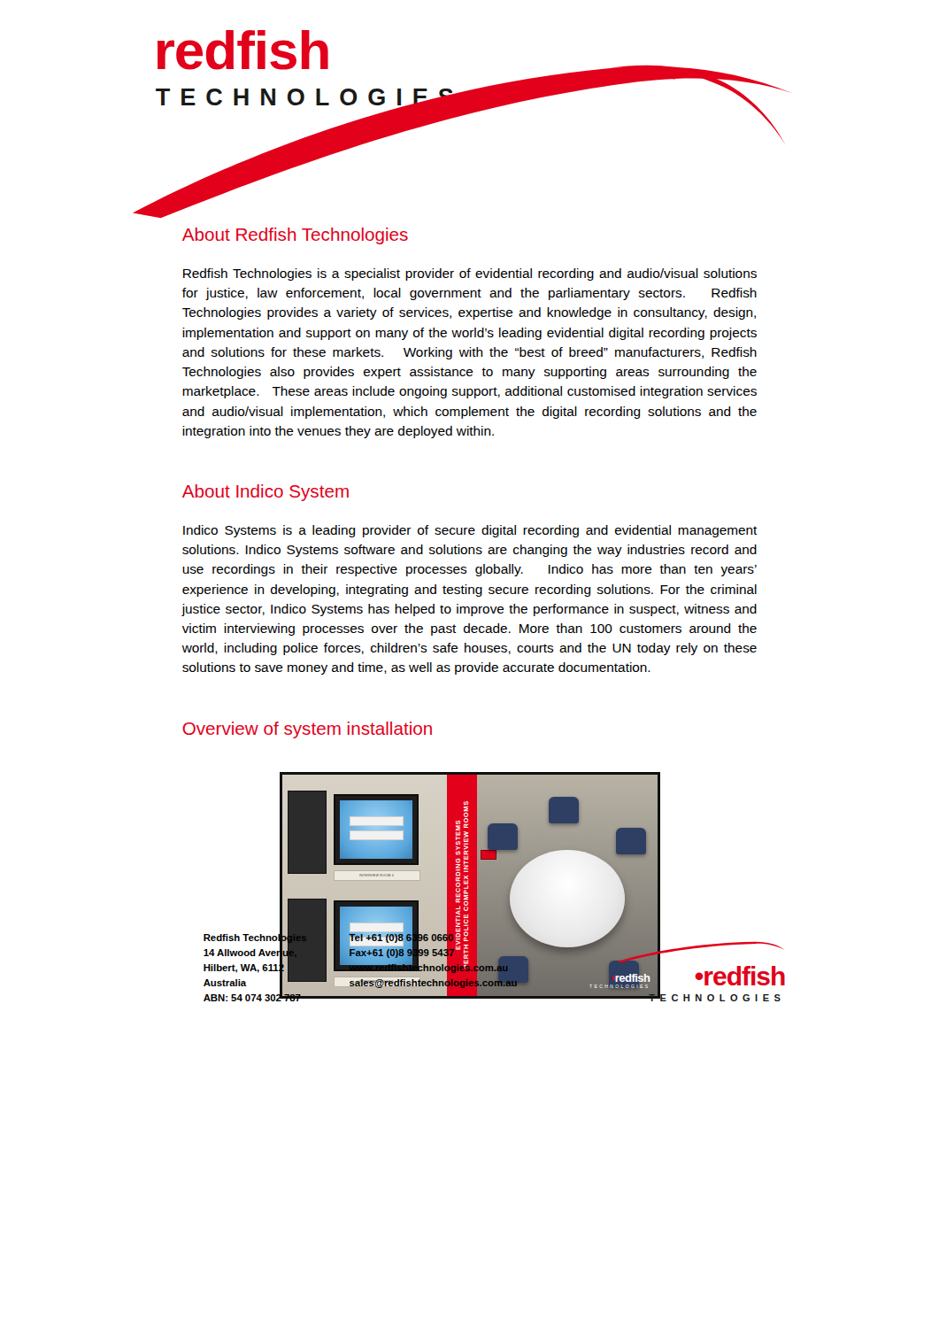redfish
TECHNOLOGIES
About Redfish Technologies
Redfish Technologies is a specialist provider of evidential recording and audio/visual solutions for justice, law enforcement, local government and the parliamentary sectors. Redfish Technologies provides a variety of services, expertise and knowledge in consultancy, design, implementation and support on many of the world’s leading evidential digital recording projects and solutions for these markets. Working with the “best of breed” manufacturers, Redfish Technologies also provides expert assistance to many supporting areas surrounding the marketplace. These areas include ongoing support, additional customised integration services and audio/visual implementation, which complement the digital recording solutions and the integration into the venues they are deployed within.
About Indico System
Indico Systems is a leading provider of secure digital recording and evidential management solutions. Indico Systems software and solutions are changing the way industries record and use recordings in their respective processes globally. Indico has more than ten years’ experience in developing, integrating and testing secure recording solutions. For the criminal justice sector, Indico Systems has helped to improve the performance in suspect, witness and victim interviewing processes over the past decade. More than 100 customers around the world, including police forces, children’s safe houses, courts and the UN today rely on these solutions to save money and time, as well as provide accurate documentation.
Overview of system installation
INTERVIEW ROOM 4
INTERVIEW ROOM 5
EVIDENTIAL RECORDING SYSTEMS
PERTH POLICE COMPLEX INTERVIEW ROOMS
•redfish
TECHNOLOGIES
Redfish Technologies
14 Allwood Avenue,
Hilbert, WA, 6112
Australia
ABN: 54 074 302 787
Tel +61 (0)8 6396 0660
Fax+61 (0)8 9399 5437
www.redfishtechnologies.com.au
sales@redfishtechnologies.com.au
•redfish
TECHNOLOGIES